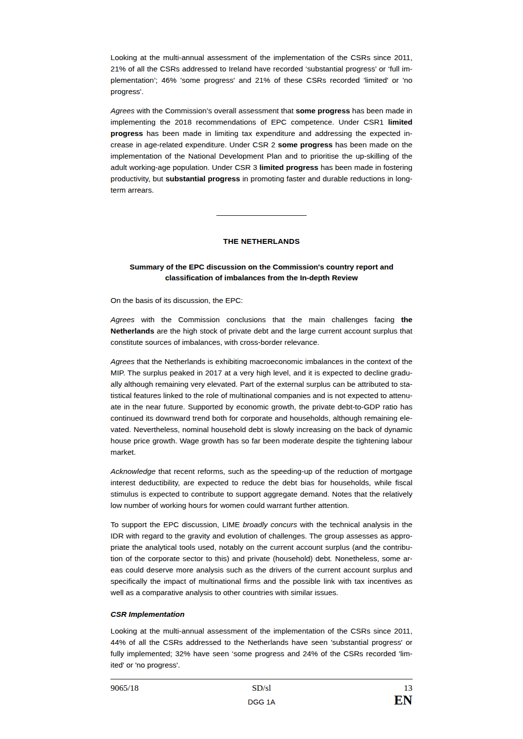Looking at the multi-annual assessment of the implementation of the CSRs since 2011, 21% of all the CSRs addressed to Ireland have recorded ‘substantial progress’ or ‘full implementation’; 46% 'some progress' and 21% of these CSRs recorded 'limited' or 'no progress'.
Agrees with the Commission’s overall assessment that some progress has been made in implementing the 2018 recommendations of EPC competence. Under CSR1 limited progress has been made in limiting tax expenditure and addressing the expected increase in age-related expenditure. Under CSR 2 some progress has been made on the implementation of the National Development Plan and to prioritise the up-skilling of the adult working-age population. Under CSR 3 limited progress has been made in fostering productivity, but substantial progress in promoting faster and durable reductions in long-term arrears.
THE NETHERLANDS
Summary of the EPC discussion on the Commission's country report and classification of imbalances from the In-depth Review
On the basis of its discussion, the EPC:
Agrees with the Commission conclusions that the main challenges facing the Netherlands are the high stock of private debt and the large current account surplus that constitute sources of imbalances, with cross-border relevance.
Agrees that the Netherlands is exhibiting macroeconomic imbalances in the context of the MIP. The surplus peaked in 2017 at a very high level, and it is expected to decline gradually although remaining very elevated. Part of the external surplus can be attributed to statistical features linked to the role of multinational companies and is not expected to attenuate in the near future. Supported by economic growth, the private debt-to-GDP ratio has continued its downward trend both for corporate and households, although remaining elevated. Nevertheless, nominal household debt is slowly increasing on the back of dynamic house price growth. Wage growth has so far been moderate despite the tightening labour market.
Acknowledge that recent reforms, such as the speeding-up of the reduction of mortgage interest deductibility, are expected to reduce the debt bias for households, while fiscal stimulus is expected to contribute to support aggregate demand. Notes that the relatively low number of working hours for women could warrant further attention.
To support the EPC discussion, LIME broadly concurs with the technical analysis in the IDR with regard to the gravity and evolution of challenges. The group assesses as appropriate the analytical tools used, notably on the current account surplus (and the contribution of the corporate sector to this) and private (household) debt. Nonetheless, some areas could deserve more analysis such as the drivers of the current account surplus and specifically the impact of multinational firms and the possible link with tax incentives as well as a comparative analysis to other countries with similar issues.
CSR Implementation
Looking at the multi-annual assessment of the implementation of the CSRs since 2011, 44% of all the CSRs addressed to the Netherlands have seen 'substantial progress' or fully implemented; 32% have seen ‘some progress and 24% of the CSRs recorded 'limited' or 'no progress'.
9065/18
SD/sl
13
DGG 1A
EN